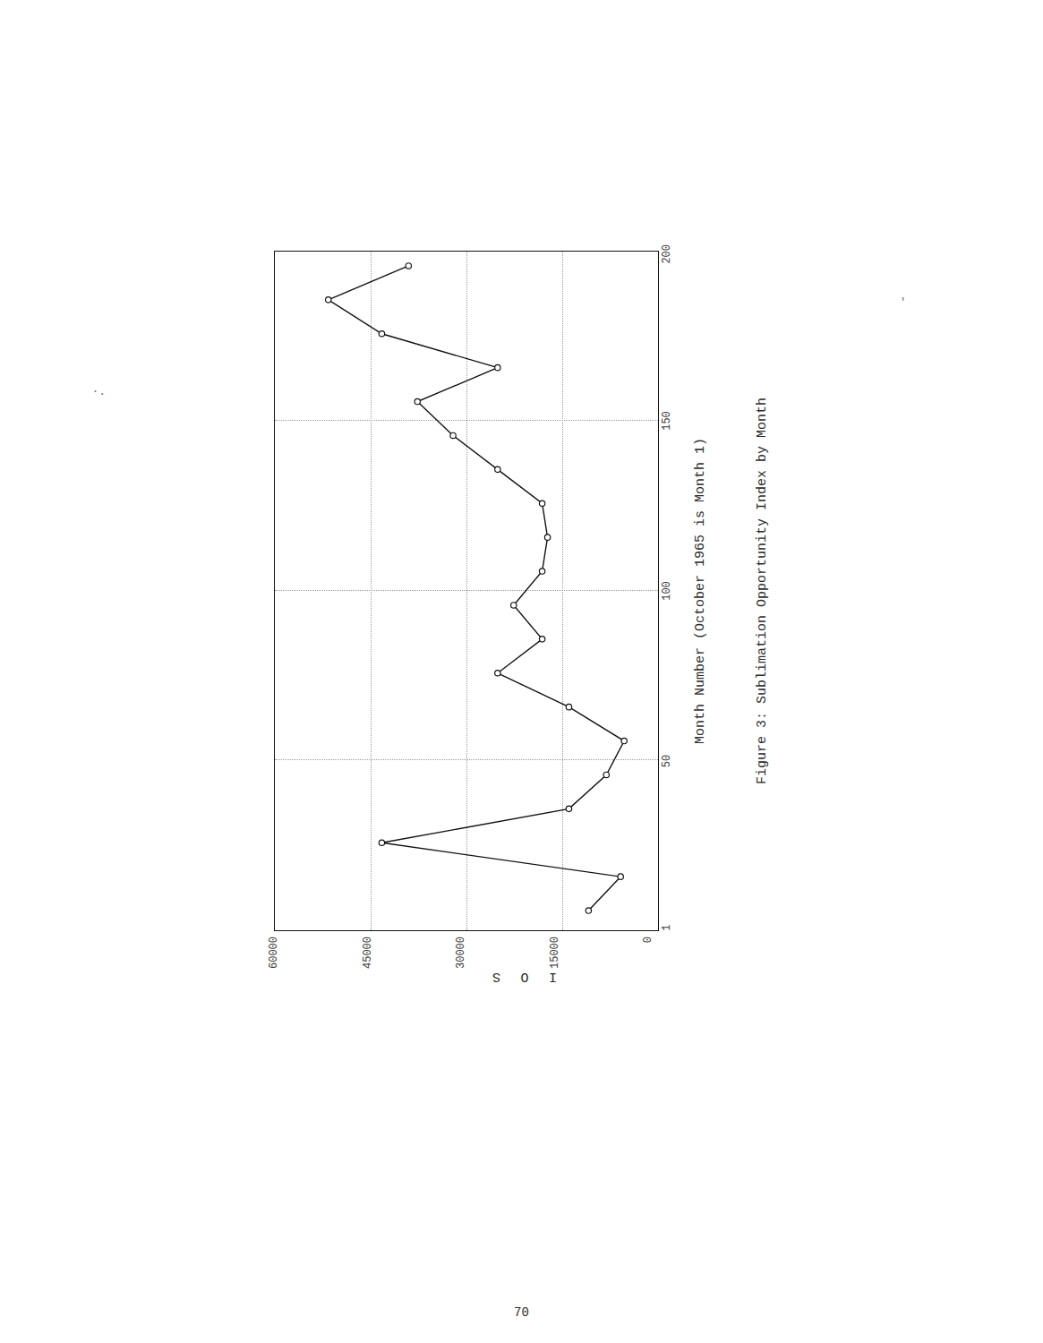·.
ʹ
I O S
60000 45000 30000 15000 0
1 50 100 150 200
Month Number (October 1965 is Month 1)
Figure 3: Sublimation Opportunity Index by Month
70